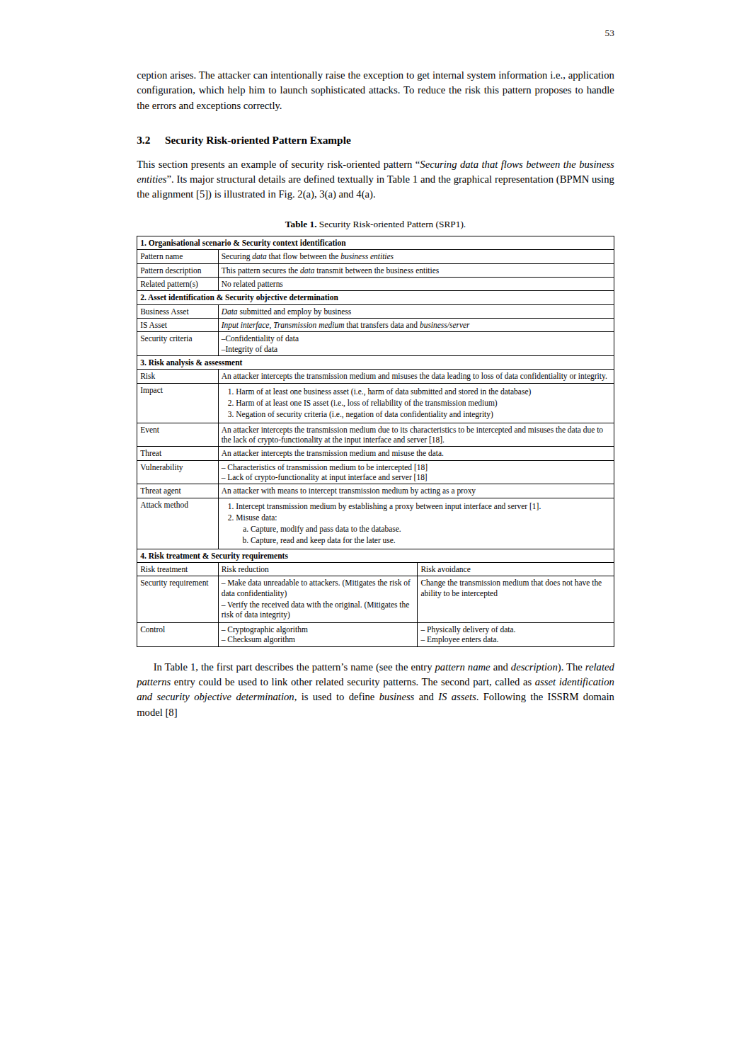53
ception arises. The attacker can intentionally raise the exception to get internal system information i.e., application configuration, which help him to launch sophisticated attacks. To reduce the risk this pattern proposes to handle the errors and exceptions correctly.
3.2 Security Risk-oriented Pattern Example
This section presents an example of security risk-oriented pattern “Securing data that flows between the business entities”. Its major structural details are defined textually in Table 1 and the graphical representation (BPMN using the alignment [5]) is illustrated in Fig. 2(a), 3(a) and 4(a).
Table 1. Security Risk-oriented Pattern (SRP1).
| 1. Organisational scenario & Security context identification |
| Pattern name | Securing data that flow between the business entities |
| Pattern description | This pattern secures the data transmit between the business entities |
| Related pattern(s) | No related patterns |
| 2. Asset identification & Security objective determination |
| Business Asset | Data submitted and employ by business |
| IS Asset | Input interface , Transmission medium that transfers data and business/server |
| Security criteria | –Confidentiality of data –Integrity of data |
| 3. Risk analysis & assessment |
| Risk | An attacker intercepts the transmission medium and misuses the data leading to loss of data confidentiality or integrity. |
| Impact | Harm of at least one business asset (i.e., harm of data submitted and stored in the database) Harm of at least one IS asset (i.e., loss of reliability of the transmission medium) Negation of security criteria (i.e., negation of data confidentiality and integrity) |
| Event | An attacker intercepts the transmission medium due to its characteristics to be intercepted and misuses the data due to the lack of crypto-functionality at the input interface and server [18]. |
| Threat | An attacker intercepts the transmission medium and misuse the data. |
| Vulnerability | – Characteristics of transmission medium to be intercepted [18] – Lack of crypto-functionality at input interface and server [18] |
| Threat agent | An attacker with means to intercept transmission medium by acting as a proxy |
| Attack method | Intercept transmission medium by establishing a proxy between input interface and server [1]. Misuse data: Capture, modify and pass data to the database. Capture, read and keep data for the later use. |
| 4. Risk treatment & Security requirements |
| Risk treatment | Risk reduction | Risk avoidance |
| Security requirement | Make data unreadable to attackers. (Mitigates the risk of data confidentiality) Verify the received data with the original. (Mitigates the risk of data integrity) | Change the transmission medium that does not have the ability to be intercepted |
| Control | – Cryptographic algorithm – Checksum algorithm | – Physically delivery of data. – Employee enters data. |
In Table 1, the first part describes the pattern’s name (see the entry pattern name and description). The related patterns entry could be used to link other related security patterns. The second part, called as asset identification and security objective determination, is used to define business and IS assets. Following the ISSRM domain model [8]